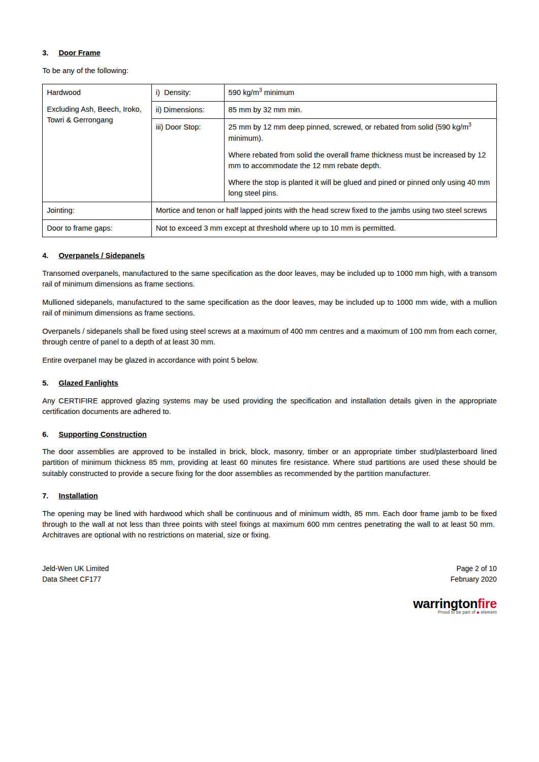3. Door Frame
To be any of the following:
| Hardwood Excluding Ash, Beech, Iroko, Towri & Gerrongang | i) Density: | 590 kg/m 3 minimum |
| ii) Dimensions: | 85 mm by 32 mm min. |
| iii) Door Stop: | 25 mm by 12 mm deep pinned, screwed, or rebated from solid (590 kg/m 3 minimum). Where rebated from solid the overall frame thickness must be increased by 12 mm to accommodate the 12 mm rebate depth. Where the stop is planted it will be glued and pined or pinned only using 40 mm long steel pins. |
| Jointing: | Mortice and tenon or half lapped joints with the head screw fixed to the jambs using two steel screws |
| Door to frame gaps: | Not to exceed 3 mm except at threshold where up to 10 mm is permitted. |
4. Overpanels / Sidepanels
Transomed overpanels, manufactured to the same specification as the door leaves, may be included up to 1000 mm high, with a transom rail of minimum dimensions as frame sections.
Mullioned sidepanels, manufactured to the same specification as the door leaves, may be included up to 1000 mm wide, with a mullion rail of minimum dimensions as frame sections.
Overpanels / sidepanels shall be fixed using steel screws at a maximum of 400 mm centres and a maximum of 100 mm from each corner, through centre of panel to a depth of at least 30 mm.
Entire overpanel may be glazed in accordance with point 5 below.
5. Glazed Fanlights
Any CERTIFIRE approved glazing systems may be used providing the specification and installation details given in the appropriate certification documents are adhered to.
6. Supporting Construction
The door assemblies are approved to be installed in brick, block, masonry, timber or an appropriate timber stud/plasterboard lined partition of minimum thickness 85 mm, providing at least 60 minutes fire resistance. Where stud partitions are used these should be suitably constructed to provide a secure fixing for the door assemblies as recommended by the partition manufacturer.
7. Installation
The opening may be lined with hardwood which shall be continuous and of minimum width, 85 mm. Each door frame jamb to be fixed through to the wall at not less than three points with steel fixings at maximum 600 mm centres penetrating the wall to at least 50 mm. Architraves are optional with no restrictions on material, size or fixing.
| Jeld-Wen UK Limited | Page 2 of 10 |
| Data Sheet CF177 | February 2020 |
warringtonfire
Proud to be part of ■ element